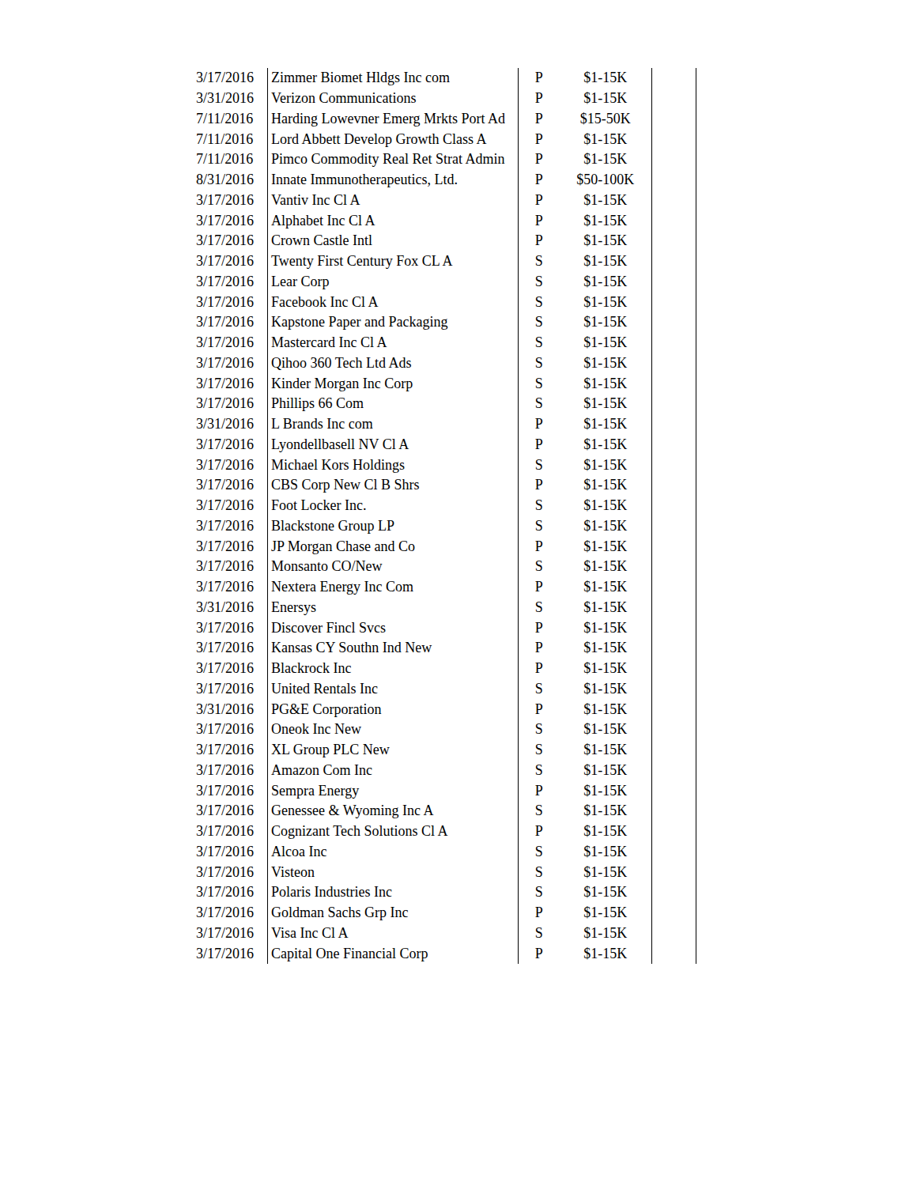| 3/17/2016 | Zimmer Biomet Hldgs Inc com | P | $1-15K | | |
| 3/31/2016 | Verizon Communications | P | $1-15K | | |
| 7/11/2016 | Harding Lowevner Emerg Mrkts Port Ad | P | $15-50K | | |
| 7/11/2016 | Lord Abbett Develop Growth Class A | P | $1-15K | | |
| 7/11/2016 | Pimco Commodity Real Ret Strat Admin | P | $1-15K | | |
| 8/31/2016 | Innate Immunotherapeutics, Ltd. | P | $50-100K | | |
| 3/17/2016 | Vantiv Inc Cl A | P | $1-15K | | |
| 3/17/2016 | Alphabet Inc Cl A | P | $1-15K | | |
| 3/17/2016 | Crown Castle Intl | P | $1-15K | | |
| 3/17/2016 | Twenty First Century Fox CL A | S | $1-15K | | |
| 3/17/2016 | Lear Corp | S | $1-15K | | |
| 3/17/2016 | Facebook Inc Cl A | S | $1-15K | | |
| 3/17/2016 | Kapstone Paper and Packaging | S | $1-15K | | |
| 3/17/2016 | Mastercard Inc Cl A | S | $1-15K | | |
| 3/17/2016 | Qihoo 360 Tech Ltd Ads | S | $1-15K | | |
| 3/17/2016 | Kinder Morgan Inc Corp | S | $1-15K | | |
| 3/17/2016 | Phillips 66 Com | S | $1-15K | | |
| 3/31/2016 | L Brands Inc com | P | $1-15K | | |
| 3/17/2016 | Lyondellbasell NV Cl A | P | $1-15K | | |
| 3/17/2016 | Michael Kors Holdings | S | $1-15K | | |
| 3/17/2016 | CBS Corp New Cl B Shrs | P | $1-15K | | |
| 3/17/2016 | Foot Locker Inc. | S | $1-15K | | |
| 3/17/2016 | Blackstone Group LP | S | $1-15K | | |
| 3/17/2016 | JP Morgan Chase and Co | P | $1-15K | | |
| 3/17/2016 | Monsanto CO/New | S | $1-15K | | |
| 3/17/2016 | Nextera Energy Inc Com | P | $1-15K | | |
| 3/31/2016 | Enersys | S | $1-15K | | |
| 3/17/2016 | Discover Fincl Svcs | P | $1-15K | | |
| 3/17/2016 | Kansas CY Southn Ind New | P | $1-15K | | |
| 3/17/2016 | Blackrock Inc | P | $1-15K | | |
| 3/17/2016 | United Rentals Inc | S | $1-15K | | |
| 3/31/2016 | PG&E Corporation | P | $1-15K | | |
| 3/17/2016 | Oneok Inc New | S | $1-15K | | |
| 3/17/2016 | XL Group PLC New | S | $1-15K | | |
| 3/17/2016 | Amazon Com Inc | S | $1-15K | | |
| 3/17/2016 | Sempra Energy | P | $1-15K | | |
| 3/17/2016 | Genessee & Wyoming Inc A | S | $1-15K | | |
| 3/17/2016 | Cognizant Tech Solutions Cl A | P | $1-15K | | |
| 3/17/2016 | Alcoa Inc | S | $1-15K | | |
| 3/17/2016 | Visteon | S | $1-15K | | |
| 3/17/2016 | Polaris Industries Inc | S | $1-15K | | |
| 3/17/2016 | Goldman Sachs Grp Inc | P | $1-15K | | |
| 3/17/2016 | Visa Inc Cl A | S | $1-15K | | |
| 3/17/2016 | Capital One Financial Corp | P | $1-15K | | |